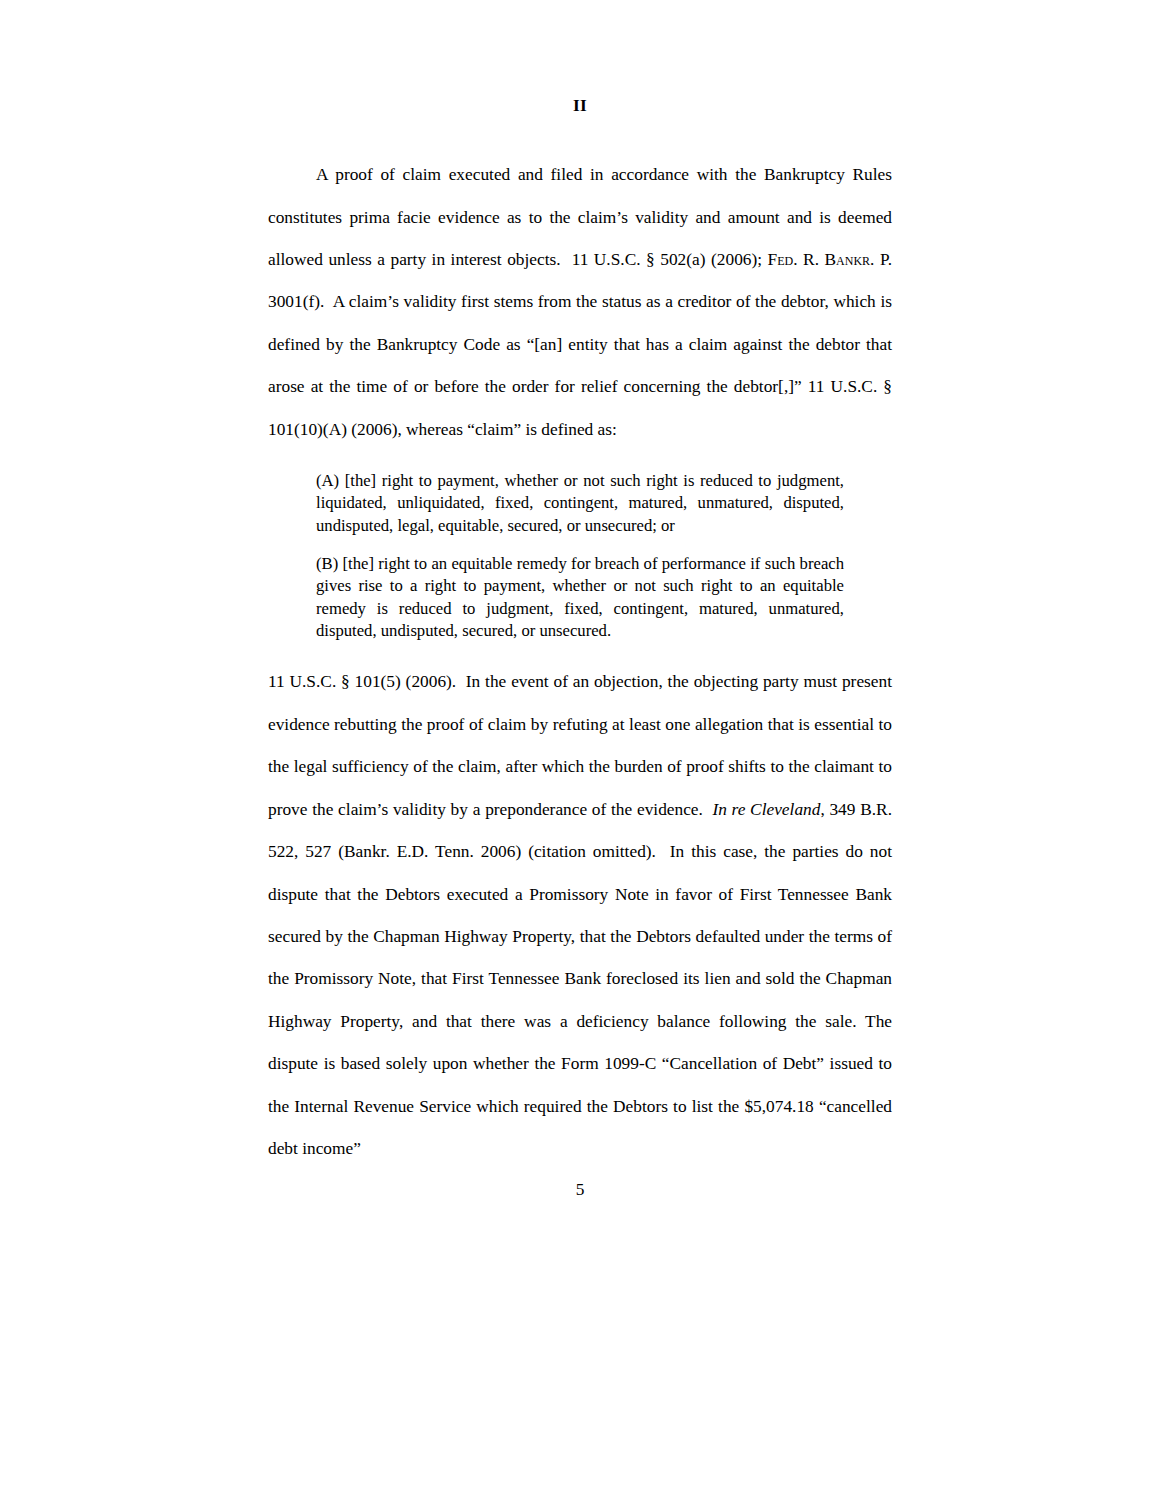II
A proof of claim executed and filed in accordance with the Bankruptcy Rules constitutes prima facie evidence as to the claim’s validity and amount and is deemed allowed unless a party in interest objects. 11 U.S.C. § 502(a) (2006); Fed. R. Bankr. P. 3001(f). A claim’s validity first stems from the status as a creditor of the debtor, which is defined by the Bankruptcy Code as “[an] entity that has a claim against the debtor that arose at the time of or before the order for relief concerning the debtor[,]” 11 U.S.C. § 101(10)(A) (2006), whereas “claim” is defined as:
(A) [the] right to payment, whether or not such right is reduced to judgment, liquidated, unliquidated, fixed, contingent, matured, unmatured, disputed, undisputed, legal, equitable, secured, or unsecured; or
(B) [the] right to an equitable remedy for breach of performance if such breach gives rise to a right to payment, whether or not such right to an equitable remedy is reduced to judgment, fixed, contingent, matured, unmatured, disputed, undisputed, secured, or unsecured.
11 U.S.C. § 101(5) (2006). In the event of an objection, the objecting party must present evidence rebutting the proof of claim by refuting at least one allegation that is essential to the legal sufficiency of the claim, after which the burden of proof shifts to the claimant to prove the claim’s validity by a preponderance of the evidence. In re Cleveland, 349 B.R. 522, 527 (Bankr. E.D. Tenn. 2006) (citation omitted). In this case, the parties do not dispute that the Debtors executed a Promissory Note in favor of First Tennessee Bank secured by the Chapman Highway Property, that the Debtors defaulted under the terms of the Promissory Note, that First Tennessee Bank foreclosed its lien and sold the Chapman Highway Property, and that there was a deficiency balance following the sale. The dispute is based solely upon whether the Form 1099-C “Cancellation of Debt” issued to the Internal Revenue Service which required the Debtors to list the $5,074.18 “cancelled debt income”
5